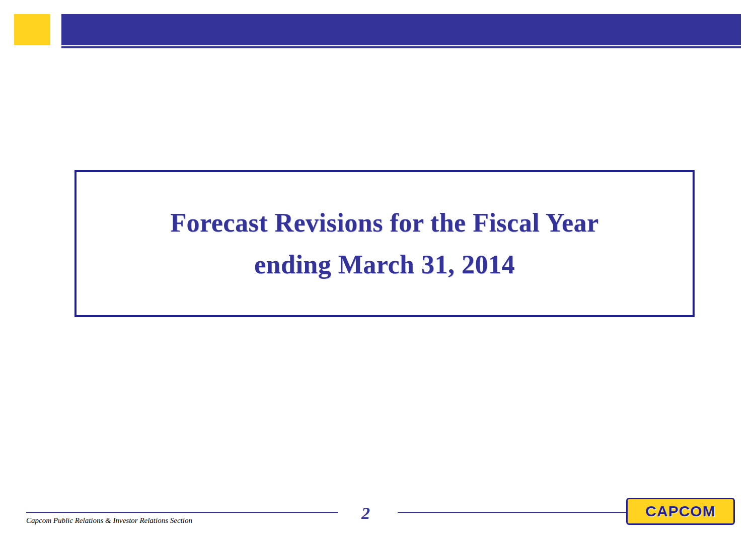Forecast Revisions for the Fiscal Year
ending March 31, 2014
Capcom Public Relations & Investor Relations Section
2
CAPCOM